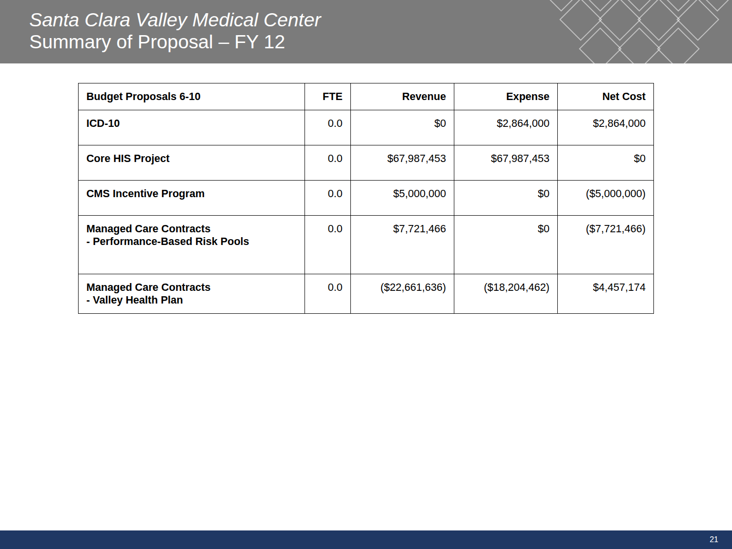Santa Clara Valley Medical Center Summary of Proposal – FY 12
Summary of Budget Proposals 6–10, FY 12
| Budget Proposals 6-10 | FTE | Revenue | Expense | Net Cost |
| --- | --- | --- | --- | --- |
| ICD-10 | 0.0 | $0 | $2,864,000 | $2,864,000 |
| Core HIS Project | 0.0 | $67,987,453 | $67,987,453 | $0 |
| CMS Incentive Program | 0.0 | $5,000,000 | $0 | ($5,000,000) |
| Managed Care Contracts - Performance-Based Risk Pools | 0.0 | $7,721,466 | $0 | ($7,721,466) |
| Managed Care Contracts - Valley Health Plan | 0.0 | ($22,661,636) | ($18,204,462) | $4,457,174 |
21